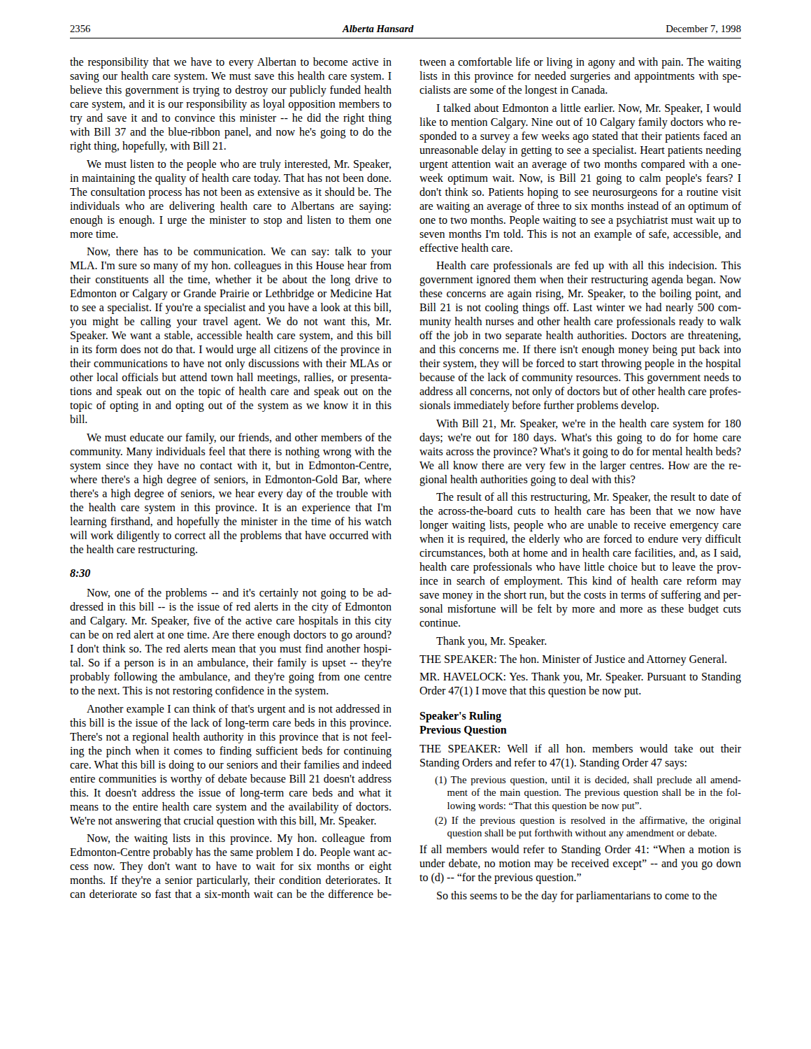2356 Alberta Hansard December 7, 1998
the responsibility that we have to every Albertan to become active in saving our health care system. We must save this health care system. I believe this government is trying to destroy our publicly funded health care system, and it is our responsibility as loyal opposition members to try and save it and to convince this minister -- he did the right thing with Bill 37 and the blue-ribbon panel, and now he's going to do the right thing, hopefully, with Bill 21.
We must listen to the people who are truly interested, Mr. Speaker, in maintaining the quality of health care today. That has not been done. The consultation process has not been as extensive as it should be. The individuals who are delivering health care to Albertans are saying: enough is enough. I urge the minister to stop and listen to them one more time.
Now, there has to be communication. We can say: talk to your MLA. I'm sure so many of my hon. colleagues in this House hear from their constituents all the time, whether it be about the long drive to Edmonton or Calgary or Grande Prairie or Lethbridge or Medicine Hat to see a specialist. If you're a specialist and you have a look at this bill, you might be calling your travel agent. We do not want this, Mr. Speaker. We want a stable, accessible health care system, and this bill in its form does not do that. I would urge all citizens of the province in their communications to have not only discussions with their MLAs or other local officials but attend town hall meetings, rallies, or presentations and speak out on the topic of health care and speak out on the topic of opting in and opting out of the system as we know it in this bill.
We must educate our family, our friends, and other members of the community. Many individuals feel that there is nothing wrong with the system since they have no contact with it, but in Edmonton-Centre, where there's a high degree of seniors, in Edmonton-Gold Bar, where there's a high degree of seniors, we hear every day of the trouble with the health care system in this province. It is an experience that I'm learning firsthand, and hopefully the minister in the time of his watch will work diligently to correct all the problems that have occurred with the health care restructuring.
8:30
Now, one of the problems -- and it's certainly not going to be addressed in this bill -- is the issue of red alerts in the city of Edmonton and Calgary. Mr. Speaker, five of the active care hospitals in this city can be on red alert at one time. Are there enough doctors to go around? I don't think so. The red alerts mean that you must find another hospital. So if a person is in an ambulance, their family is upset -- they're probably following the ambulance, and they're going from one centre to the next. This is not restoring confidence in the system.
Another example I can think of that's urgent and is not addressed in this bill is the issue of the lack of long-term care beds in this province. There's not a regional health authority in this province that is not feeling the pinch when it comes to finding sufficient beds for continuing care. What this bill is doing to our seniors and their families and indeed entire communities is worthy of debate because Bill 21 doesn't address this. It doesn't address the issue of long-term care beds and what it means to the entire health care system and the availability of doctors. We're not answering that crucial question with this bill, Mr. Speaker.
Now, the waiting lists in this province. My hon. colleague from Edmonton-Centre probably has the same problem I do. People want access now. They don't want to have to wait for six months or eight months. If they're a senior particularly, their condition deteriorates. It can deteriorate so fast that a six-month wait can be the difference between a comfortable life or living in agony and with pain. The waiting lists in this province for needed surgeries and appointments with specialists are some of the longest in Canada.
I talked about Edmonton a little earlier. Now, Mr. Speaker, I would like to mention Calgary. Nine out of 10 Calgary family doctors who responded to a survey a few weeks ago stated that their patients faced an unreasonable delay in getting to see a specialist. Heart patients needing urgent attention wait an average of two months compared with a one-week optimum wait. Now, is Bill 21 going to calm people's fears? I don't think so. Patients hoping to see neurosurgeons for a routine visit are waiting an average of three to six months instead of an optimum of one to two months. People waiting to see a psychiatrist must wait up to seven months I'm told. This is not an example of safe, accessible, and effective health care.
Health care professionals are fed up with all this indecision. This government ignored them when their restructuring agenda began. Now these concerns are again rising, Mr. Speaker, to the boiling point, and Bill 21 is not cooling things off. Last winter we had nearly 500 community health nurses and other health care professionals ready to walk off the job in two separate health authorities. Doctors are threatening, and this concerns me. If there isn't enough money being put back into their system, they will be forced to start throwing people in the hospital because of the lack of community resources. This government needs to address all concerns, not only of doctors but of other health care professionals immediately before further problems develop.
With Bill 21, Mr. Speaker, we're in the health care system for 180 days; we're out for 180 days. What's this going to do for home care waits across the province? What's it going to do for mental health beds? We all know there are very few in the larger centres. How are the regional health authorities going to deal with this?
The result of all this restructuring, Mr. Speaker, the result to date of the across-the-board cuts to health care has been that we now have longer waiting lists, people who are unable to receive emergency care when it is required, the elderly who are forced to endure very difficult circumstances, both at home and in health care facilities, and, as I said, health care professionals who have little choice but to leave the province in search of employment. This kind of health care reform may save money in the short run, but the costs in terms of suffering and personal misfortune will be felt by more and more as these budget cuts continue.
Thank you, Mr. Speaker.
THE SPEAKER: The hon. Minister of Justice and Attorney General.
MR. HAVELOCK: Yes. Thank you, Mr. Speaker. Pursuant to Standing Order 47(1) I move that this question be now put.
Speaker's Ruling
Previous Question
THE SPEAKER: Well if all hon. members would take out their Standing Orders and refer to 47(1). Standing Order 47 says:
(1) The previous question, until it is decided, shall preclude all amendment of the main question. The previous question shall be in the following words: “That this question be now put”.
(2) If the previous question is resolved in the affirmative, the original question shall be put forthwith without any amendment or debate.
If all members would refer to Standing Order 41: “When a motion is under debate, no motion may be received except” -- and you go down to (d) -- “for the previous question.”
So this seems to be the day for parliamentarians to come to the